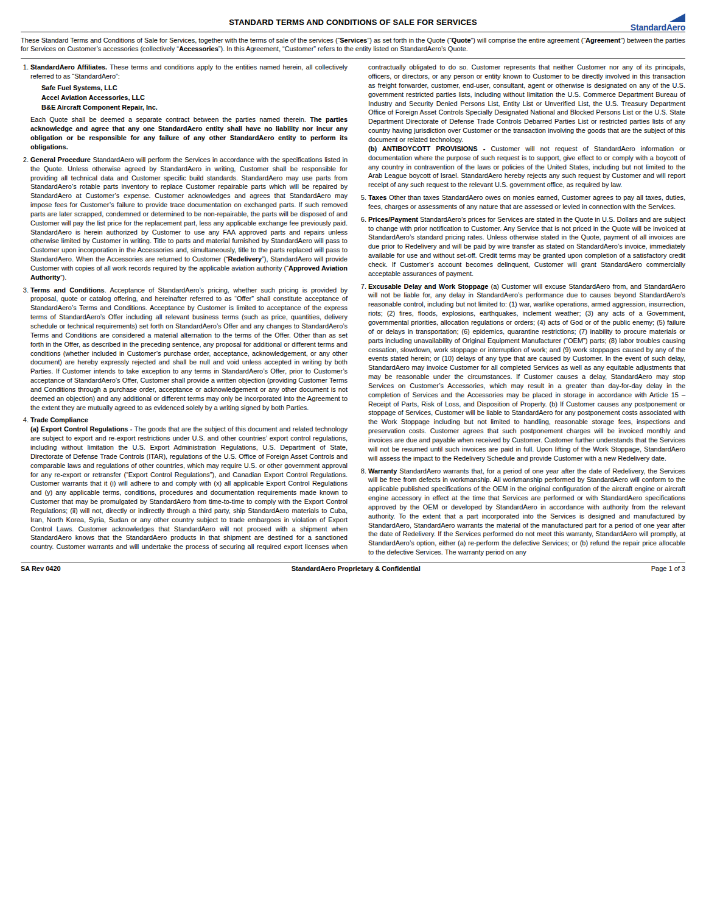STANDARD TERMS AND CONDITIONS OF SALE FOR SERVICES
StandardAero
These Standard Terms and Conditions of Sale for Services, together with the terms of sale of the services (“Services”) as set forth in the Quote (“Quote”) will comprise the entire agreement (“Agreement”) between the parties for Services on Customer’s accessories (collectively “Accessories”). In this Agreement, “Customer” refers to the entity listed on StandardAero’s Quote.
StandardAero Affiliates. These terms and conditions apply to the entities named herein, all collectively referred to as “StandardAero”:
Safe Fuel Systems, LLC
Accel Aviation Accessories, LLC
B&E Aircraft Component Repair, Inc.
Each Quote shall be deemed a separate contract between the parties named therein. The parties acknowledge and agree that any one StandardAero entity shall have no liability nor incur any obligation or be responsible for any failure of any other StandardAero entity to perform its obligations.
General Procedure StandardAero will perform the Services in accordance with the specifications listed in the Quote. Unless otherwise agreed by StandardAero in writing, Customer shall be responsible for providing all technical data and Customer specific build standards. StandardAero may use parts from StandardAero’s rotable parts inventory to replace Customer repairable parts which will be repaired by StandardAero at Customer’s expense. Customer acknowledges and agrees that StandardAero may impose fees for Customer’s failure to provide trace documentation on exchanged parts. If such removed parts are later scrapped, condemned or determined to be non-repairable, the parts will be disposed of and Customer will pay the list price for the replacement part, less any applicable exchange fee previously paid. StandardAero is herein authorized by Customer to use any FAA approved parts and repairs unless otherwise limited by Customer in writing. Title to parts and material furnished by StandardAero will pass to Customer upon incorporation in the Accessories and, simultaneously, title to the parts replaced will pass to StandardAero. When the Accessories are returned to Customer (“Redelivery”), StandardAero will provide Customer with copies of all work records required by the applicable aviation authority (“Approved Aviation Authority”).
Terms and Conditions. Acceptance of StandardAero’s pricing, whether such pricing is provided by proposal, quote or catalog offering, and hereinafter referred to as “Offer” shall constitute acceptance of StandardAero’s Terms and Conditions. Acceptance by Customer is limited to acceptance of the express terms of StandardAero’s Offer including all relevant business terms (such as price, quantities, delivery schedule or technical requirements) set forth on StandardAero’s Offer and any changes to StandardAero’s Terms and Conditions are considered a material alternation to the terms of the Offer. Other than as set forth in the Offer, as described in the preceding sentence, any proposal for additional or different terms and conditions (whether included in Customer’s purchase order, acceptance, acknowledgement, or any other document) are hereby expressly rejected and shall be null and void unless accepted in writing by both Parties. If Customer intends to take exception to any terms in StandardAero’s Offer, prior to Customer’s acceptance of StandardAero’s Offer, Customer shall provide a written objection (providing Customer Terms and Conditions through a purchase order, acceptance or acknowledgement or any other document is not deemed an objection) and any additional or different terms may only be incorporated into the Agreement to the extent they are mutually agreed to as evidenced solely by a writing signed by both Parties.
Trade Compliance
(a) Export Control Regulations - The goods that are the subject of this document and related technology are subject to export and re-export restrictions under U.S. and other countries’ export control regulations, including without limitation the U.S. Export Administration Regulations, U.S. Department of State, Directorate of Defense Trade Controls (ITAR), regulations of the U.S. Office of Foreign Asset Controls and comparable laws and regulations of other countries, which may require U.S. or other government approval for any re-export or retransfer (“Export Control Regulations”), and Canadian Export Control Regulations. Customer warrants that it (i) will adhere to and comply with (x) all applicable Export Control Regulations and (y) any applicable terms, conditions, procedures and documentation requirements made known to Customer that may be promulgated by StandardAero from time-to-time to comply with the Export Control Regulations; (ii) will not, directly or indirectly through a third party, ship StandardAero materials to Cuba, Iran, North Korea, Syria, Sudan or any other country subject to trade embargoes in violation of Export Control Laws. Customer acknowledges that StandardAero will not proceed with a shipment when StandardAero knows that the StandardAero products in that shipment are destined for a sanctioned country. Customer warrants and will undertake the process of securing all required export licenses when contractually obligated to do so. Customer represents that neither Customer nor any of its principals, officers, or directors, or any person or entity known to Customer to be directly involved in this transaction as freight forwarder, customer, end-user, consultant, agent or otherwise is designated on any of the U.S. government restricted parties lists, including without limitation the U.S. Commerce Department Bureau of Industry and Security Denied Persons List, Entity List or Unverified List, the U.S. Treasury Department Office of Foreign Asset Controls Specially Designated National and Blocked Persons List or the U.S. State Department Directorate of Defense Trade Controls Debarred Parties List or restricted parties lists of any country having jurisdiction over Customer or the transaction involving the goods that are the subject of this document or related technology.
(b) ANTIBOYCOTT PROVISIONS - Customer will not request of StandardAero information or documentation where the purpose of such request is to support, give effect to or comply with a boycott of any country in contravention of the laws or policies of the United States, including but not limited to the Arab League boycott of Israel. StandardAero hereby rejects any such request by Customer and will report receipt of any such request to the relevant U.S. government office, as required by law.
Taxes Other than taxes StandardAero owes on monies earned, Customer agrees to pay all taxes, duties, fees, charges or assessments of any nature that are assessed or levied in connection with the Services.
Prices/Payment StandardAero’s prices for Services are stated in the Quote in U.S. Dollars and are subject to change with prior notification to Customer. Any Service that is not priced in the Quote will be invoiced at StandardAero’s standard pricing rates. Unless otherwise stated in the Quote, payment of all invoices are due prior to Redelivery and will be paid by wire transfer as stated on StandardAero’s invoice, immediately available for use and without set-off. Credit terms may be granted upon completion of a satisfactory credit check. If Customer’s account becomes delinquent, Customer will grant StandardAero commercially acceptable assurances of payment.
Excusable Delay and Work Stoppage (a) Customer will excuse StandardAero from, and StandardAero will not be liable for, any delay in StandardAero’s performance due to causes beyond StandardAero’s reasonable control, including but not limited to: (1) war, warlike operations, armed aggression, insurrection, riots; (2) fires, floods, explosions, earthquakes, inclement weather; (3) any acts of a Government, governmental priorities, allocation regulations or orders; (4) acts of God or of the public enemy; (5) failure of or delays in transportation; (6) epidemics, quarantine restrictions; (7) inability to procure materials or parts including unavailability of Original Equipment Manufacturer (“OEM”) parts; (8) labor troubles causing cessation, slowdown, work stoppage or interruption of work; and (9) work stoppages caused by any of the events stated herein; or (10) delays of any type that are caused by Customer. In the event of such delay, StandardAero may invoice Customer for all completed Services as well as any equitable adjustments that may be reasonable under the circumstances. If Customer causes a delay, StandardAero may stop Services on Customer’s Accessories, which may result in a greater than day-for-day delay in the completion of Services and the Accessories may be placed in storage in accordance with Article 15 – Receipt of Parts, Risk of Loss, and Disposition of Property. (b) If Customer causes any postponement or stoppage of Services, Customer will be liable to StandardAero for any postponement costs associated with the Work Stoppage including but not limited to handling, reasonable storage fees, inspections and preservation costs. Customer agrees that such postponement charges will be invoiced monthly and invoices are due and payable when received by Customer. Customer further understands that the Services will not be resumed until such invoices are paid in full. Upon lifting of the Work Stoppage, StandardAero will assess the impact to the Redelivery Schedule and provide Customer with a new Redelivery date.
Warranty StandardAero warrants that, for a period of one year after the date of Redelivery, the Services will be free from defects in workmanship. All workmanship performed by StandardAero will conform to the applicable published specifications of the OEM in the original configuration of the aircraft engine or aircraft engine accessory in effect at the time that Services are performed or with StandardAero specifications approved by the OEM or developed by StandardAero in accordance with authority from the relevant authority. To the extent that a part incorporated into the Services is designed and manufactured by StandardAero, StandardAero warrants the material of the manufactured part for a period of one year after the date of Redelivery. If the Services performed do not meet this warranty, StandardAero will promptly, at StandardAero’s option, either (a) re-perform the defective Services; or (b) refund the repair price allocable to the defective Services. The warranty period on any
SA Rev 0420 StandardAero Proprietary & Confidential Page 1 of 3